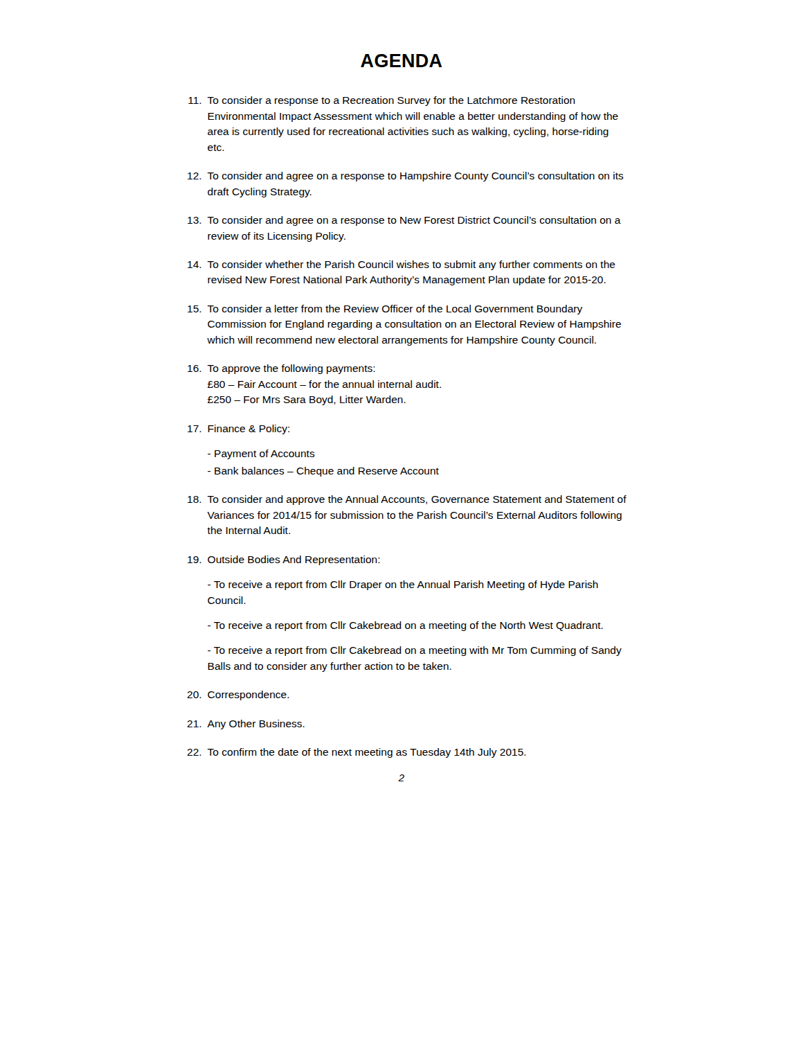AGENDA
11. To consider a response to a Recreation Survey for the Latchmore Restoration Environmental Impact Assessment which will enable a better understanding of how the area is currently used for recreational activities such as walking, cycling, horse-riding etc.
12. To consider and agree on a response to Hampshire County Council’s consultation on its draft Cycling Strategy.
13. To consider and agree on a response to New Forest District Council’s consultation on a review of its Licensing Policy.
14. To consider whether the Parish Council wishes to submit any further comments on the revised New Forest National Park Authority’s Management Plan update for 2015-20.
15. To consider a letter from the Review Officer of the Local Government Boundary Commission for England regarding a consultation on an Electoral Review of Hampshire which will recommend new electoral arrangements for Hampshire County Council.
16. To approve the following payments:
£80 – Fair Account – for the annual internal audit.
£250 – For Mrs Sara Boyd, Litter Warden.
17. Finance & Policy:
- Payment of Accounts
- Bank balances – Cheque and Reserve Account
18. To consider and approve the Annual Accounts, Governance Statement and Statement of Variances for 2014/15 for submission to the Parish Council’s External Auditors following the Internal Audit.
19. Outside Bodies And Representation:
- To receive a report from Cllr Draper on the Annual Parish Meeting of Hyde Parish Council.
- To receive a report from Cllr Cakebread on a meeting of the North West Quadrant.
- To receive a report from Cllr Cakebread on a meeting with Mr Tom Cumming of Sandy Balls and to consider any further action to be taken.
20. Correspondence.
21. Any Other Business.
22. To confirm the date of the next meeting as Tuesday 14th July 2015.
2